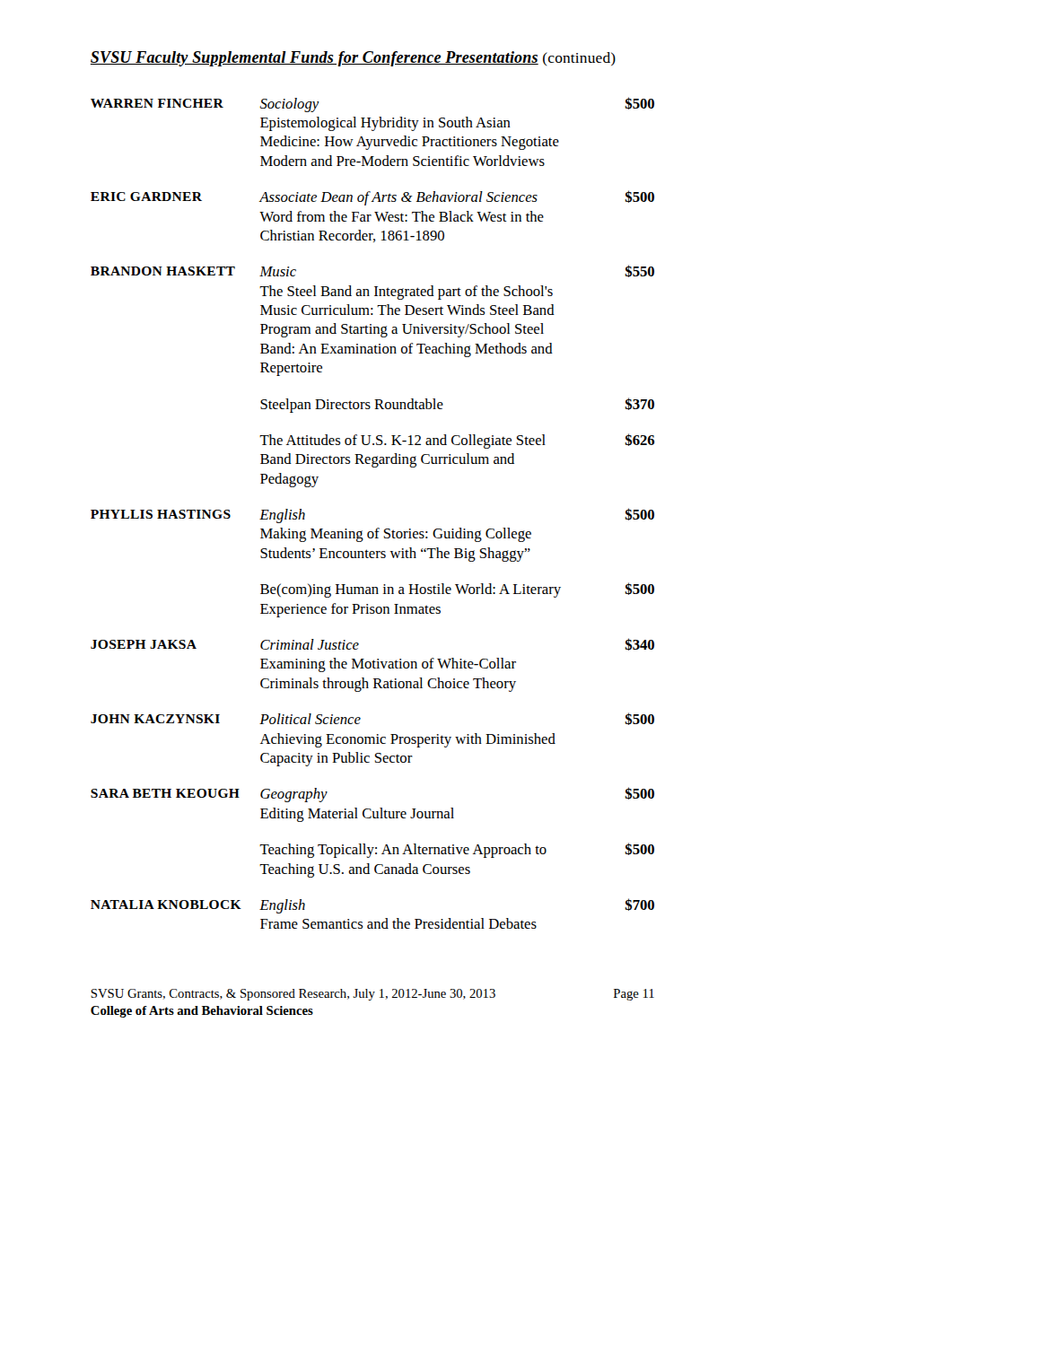SVSU Faculty Supplemental Funds for Conference Presentations (continued)
| Warren Fincher | Sociology Epistemological Hybridity in South Asian Medicine: How Ayurvedic Practitioners Negotiate Modern and Pre-Modern Scientific Worldviews | $500 |
| Eric Gardner | Associate Dean of Arts & Behavioral Sciences Word from the Far West: The Black West in the Christian Recorder, 1861-1890 | $500 |
| Brandon Haskett | Music The Steel Band an Integrated part of the School's Music Curriculum: The Desert Winds Steel Band Program and Starting a University/School Steel Band: An Examination of Teaching Methods and Repertoire | $550 |
| | Steelpan Directors Roundtable | $370 |
| | The Attitudes of U.S. K-12 and Collegiate Steel Band Directors Regarding Curriculum and Pedagogy | $626 |
| Phyllis Hastings | English Making Meaning of Stories: Guiding College Students’ Encounters with “The Big Shaggy” | $500 |
| | Be(com)ing Human in a Hostile World: A Literary Experience for Prison Inmates | $500 |
| Joseph Jaksa | Criminal Justice Examining the Motivation of White-Collar Criminals through Rational Choice Theory | $340 |
| John Kaczynski | Political Science Achieving Economic Prosperity with Diminished Capacity in Public Sector | $500 |
| Sara Beth Keough | Geography Editing Material Culture Journal | $500 |
| | Teaching Topically: An Alternative Approach to Teaching U.S. and Canada Courses | $500 |
| Natalia Knoblock | English Frame Semantics and the Presidential Debates | $700 |
SVSU Grants, Contracts, & Sponsored Research, July 1, 2012-June 30, 2013
Page 11
College of Arts and Behavioral Sciences